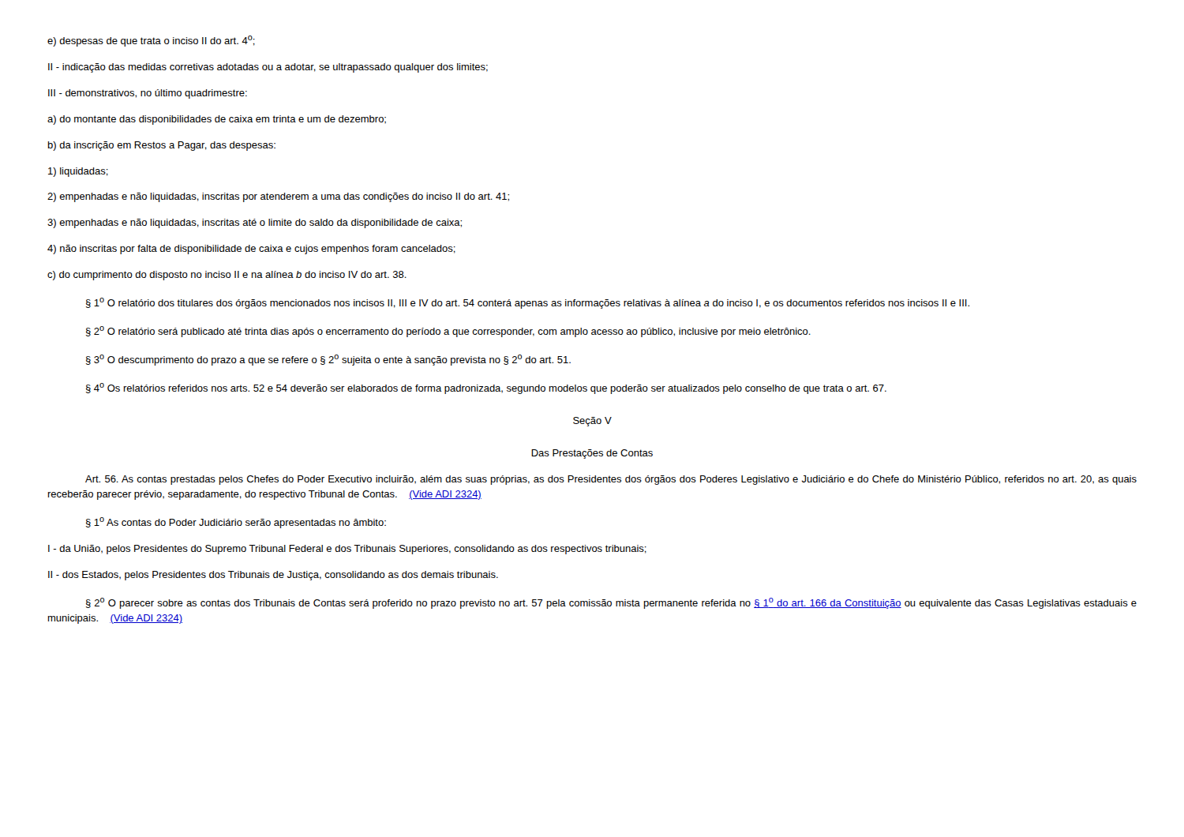e) despesas de que trata o inciso II do art. 4o;
II - indicação das medidas corretivas adotadas ou a adotar, se ultrapassado qualquer dos limites;
III - demonstrativos, no último quadrimestre:
a) do montante das disponibilidades de caixa em trinta e um de dezembro;
b) da inscrição em Restos a Pagar, das despesas:
1) liquidadas;
2) empenhadas e não liquidadas, inscritas por atenderem a uma das condições do inciso II do art. 41;
3) empenhadas e não liquidadas, inscritas até o limite do saldo da disponibilidade de caixa;
4) não inscritas por falta de disponibilidade de caixa e cujos empenhos foram cancelados;
c) do cumprimento do disposto no inciso II e na alínea b do inciso IV do art. 38.
§ 1o O relatório dos titulares dos órgãos mencionados nos incisos II, III e IV do art. 54 conterá apenas as informações relativas à alínea a do inciso I, e os documentos referidos nos incisos II e III.
§ 2o O relatório será publicado até trinta dias após o encerramento do período a que corresponder, com amplo acesso ao público, inclusive por meio eletrônico.
§ 3o O descumprimento do prazo a que se refere o § 2o sujeita o ente à sanção prevista no § 2o do art. 51.
§ 4o Os relatórios referidos nos arts. 52 e 54 deverão ser elaborados de forma padronizada, segundo modelos que poderão ser atualizados pelo conselho de que trata o art. 67.
Seção V
Das Prestações de Contas
Art. 56. As contas prestadas pelos Chefes do Poder Executivo incluirão, além das suas próprias, as dos Presidentes dos órgãos dos Poderes Legislativo e Judiciário e do Chefe do Ministério Público, referidos no art. 20, as quais receberão parecer prévio, separadamente, do respectivo Tribunal de Contas. (Vide ADI 2324)
§ 1o As contas do Poder Judiciário serão apresentadas no âmbito:
I - da União, pelos Presidentes do Supremo Tribunal Federal e dos Tribunais Superiores, consolidando as dos respectivos tribunais;
II - dos Estados, pelos Presidentes dos Tribunais de Justiça, consolidando as dos demais tribunais.
§ 2o O parecer sobre as contas dos Tribunais de Contas será proferido no prazo previsto no art. 57 pela comissão mista permanente referida no § 1o do art. 166 da Constituição ou equivalente das Casas Legislativas estaduais e municipais. (Vide ADI 2324)